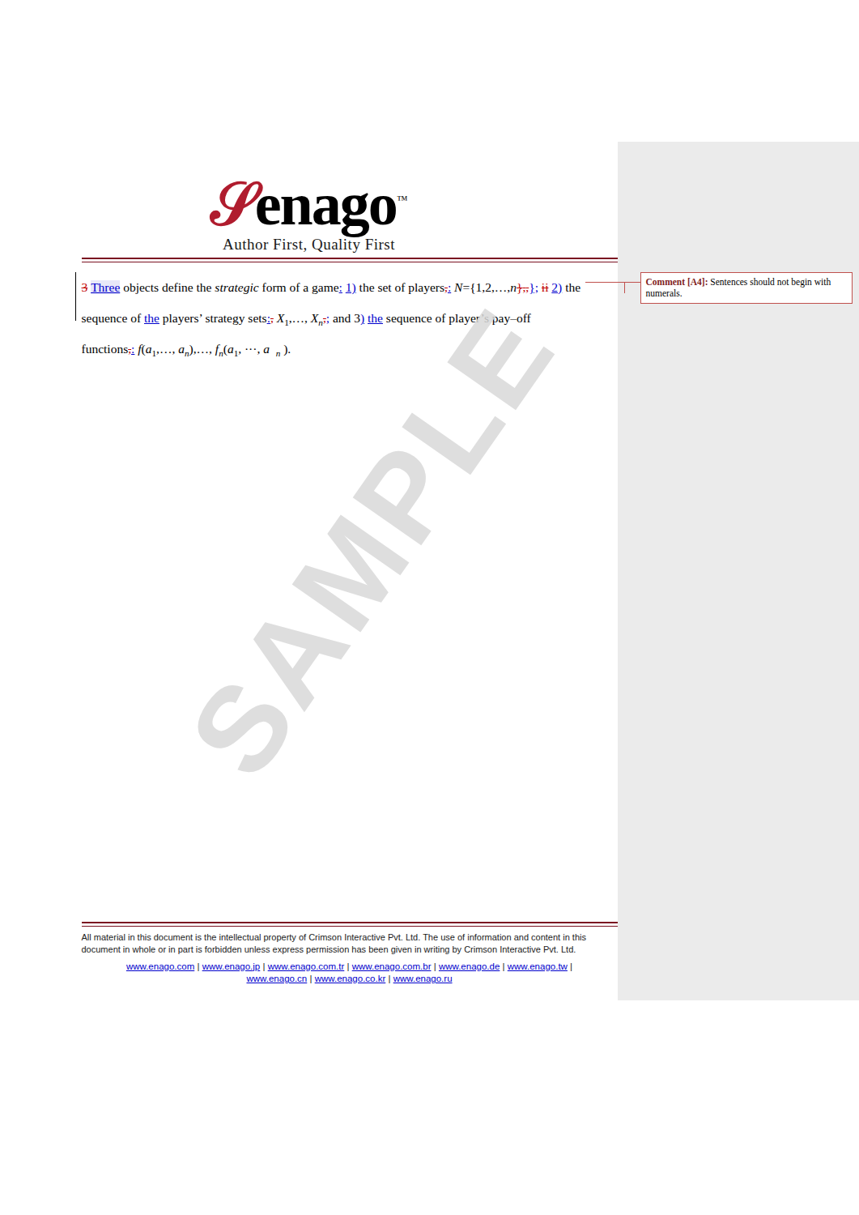𝒮enago™
Author First, Quality First
3 Three objects define the strategic form of a game: 1) the set of players,: N={1,2,…,n},,}; ii 2) the sequence of the players’ strategy sets:, X1,…, Xn,; and 3) the sequence of player’s pay–off functions,: f(a1,…, an),…, fn(a1, ···, a n ).
Comment [A4]: Sentences should not begin with numerals.
SAMPLE
All material in this document is the intellectual property of Crimson Interactive Pvt. Ltd. The use of information and content in this document in whole or in part is forbidden unless express permission has been given in writing by Crimson Interactive Pvt. Ltd.
www.enago.com | www.enago.jp | www.enago.com.tr | www.enago.com.br | www.enago.de | www.enago.tw |
www.enago.cn | www.enago.co.kr | www.enago.ru